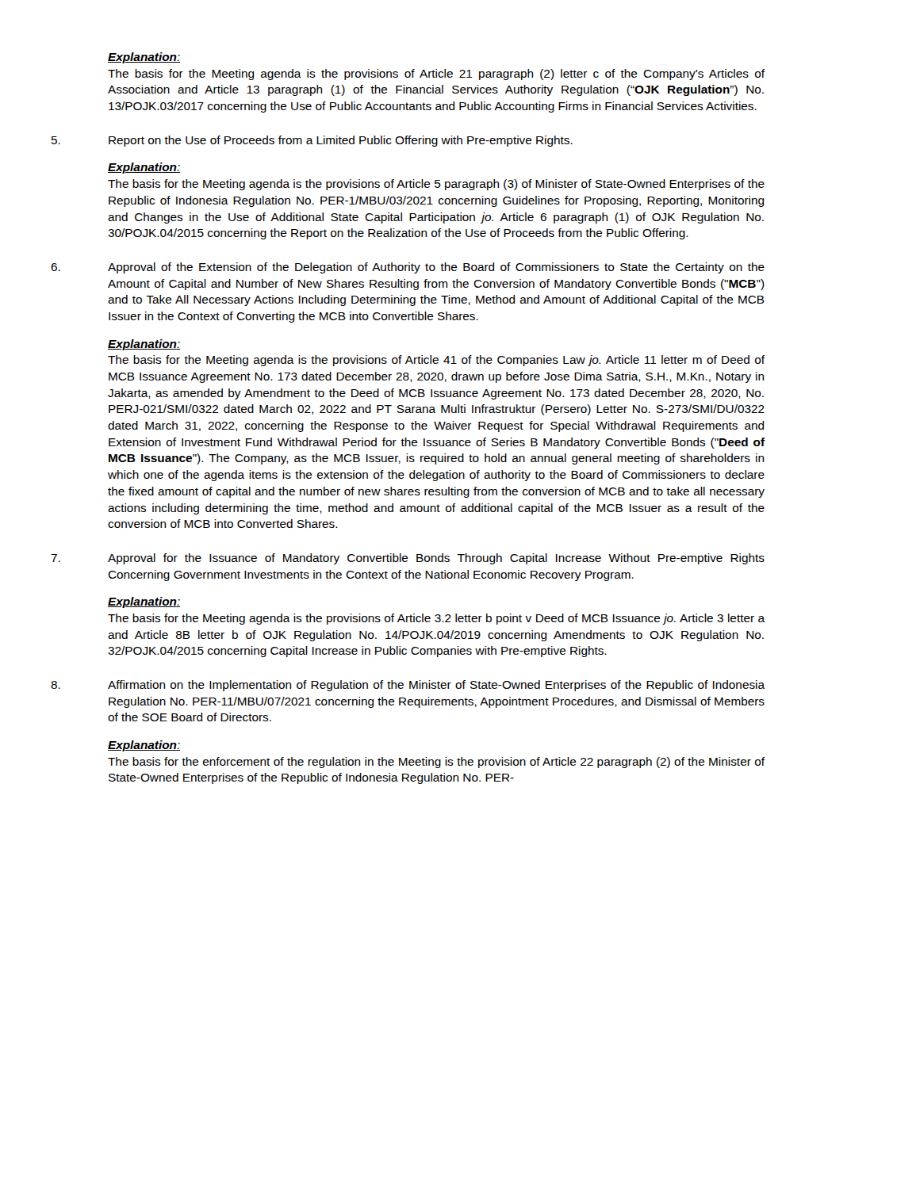Explanation:
The basis for the Meeting agenda is the provisions of Article 21 paragraph (2) letter c of the Company's Articles of Association and Article 13 paragraph (1) of the Financial Services Authority Regulation (“OJK Regulation”) No. 13/POJK.03/2017 concerning the Use of Public Accountants and Public Accounting Firms in Financial Services Activities.
5.
Report on the Use of Proceeds from a Limited Public Offering with Pre-emptive Rights.
Explanation:
The basis for the Meeting agenda is the provisions of Article 5 paragraph (3) of Minister of State-Owned Enterprises of the Republic of Indonesia Regulation No. PER-1/MBU/03/2021 concerning Guidelines for Proposing, Reporting, Monitoring and Changes in the Use of Additional State Capital Participation jo. Article 6 paragraph (1) of OJK Regulation No. 30/POJK.04/2015 concerning the Report on the Realization of the Use of Proceeds from the Public Offering.
6.
Approval of the Extension of the Delegation of Authority to the Board of Commissioners to State the Certainty on the Amount of Capital and Number of New Shares Resulting from the Conversion of Mandatory Convertible Bonds ("MCB") and to Take All Necessary Actions Including Determining the Time, Method and Amount of Additional Capital of the MCB Issuer in the Context of Converting the MCB into Convertible Shares.
Explanation:
The basis for the Meeting agenda is the provisions of Article 41 of the Companies Law jo. Article 11 letter m of Deed of MCB Issuance Agreement No. 173 dated December 28, 2020, drawn up before Jose Dima Satria, S.H., M.Kn., Notary in Jakarta, as amended by Amendment to the Deed of MCB Issuance Agreement No. 173 dated December 28, 2020, No. PERJ-021/SMI/0322 dated March 02, 2022 and PT Sarana Multi Infrastruktur (Persero) Letter No. S-273/SMI/DU/0322 dated March 31, 2022, concerning the Response to the Waiver Request for Special Withdrawal Requirements and Extension of Investment Fund Withdrawal Period for the Issuance of Series B Mandatory Convertible Bonds ("Deed of MCB Issuance"). The Company, as the MCB Issuer, is required to hold an annual general meeting of shareholders in which one of the agenda items is the extension of the delegation of authority to the Board of Commissioners to declare the fixed amount of capital and the number of new shares resulting from the conversion of MCB and to take all necessary actions including determining the time, method and amount of additional capital of the MCB Issuer as a result of the conversion of MCB into Converted Shares.
7.
Approval for the Issuance of Mandatory Convertible Bonds Through Capital Increase Without Pre-emptive Rights Concerning Government Investments in the Context of the National Economic Recovery Program.
Explanation:
The basis for the Meeting agenda is the provisions of Article 3.2 letter b point v Deed of MCB Issuance jo. Article 3 letter a and Article 8B letter b of OJK Regulation No. 14/POJK.04/2019 concerning Amendments to OJK Regulation No. 32/POJK.04/2015 concerning Capital Increase in Public Companies with Pre-emptive Rights.
8.
Affirmation on the Implementation of Regulation of the Minister of State-Owned Enterprises of the Republic of Indonesia Regulation No. PER-11/MBU/07/2021 concerning the Requirements, Appointment Procedures, and Dismissal of Members of the SOE Board of Directors.
Explanation:
The basis for the enforcement of the regulation in the Meeting is the provision of Article 22 paragraph (2) of the Minister of State-Owned Enterprises of the Republic of Indonesia Regulation No. PER-